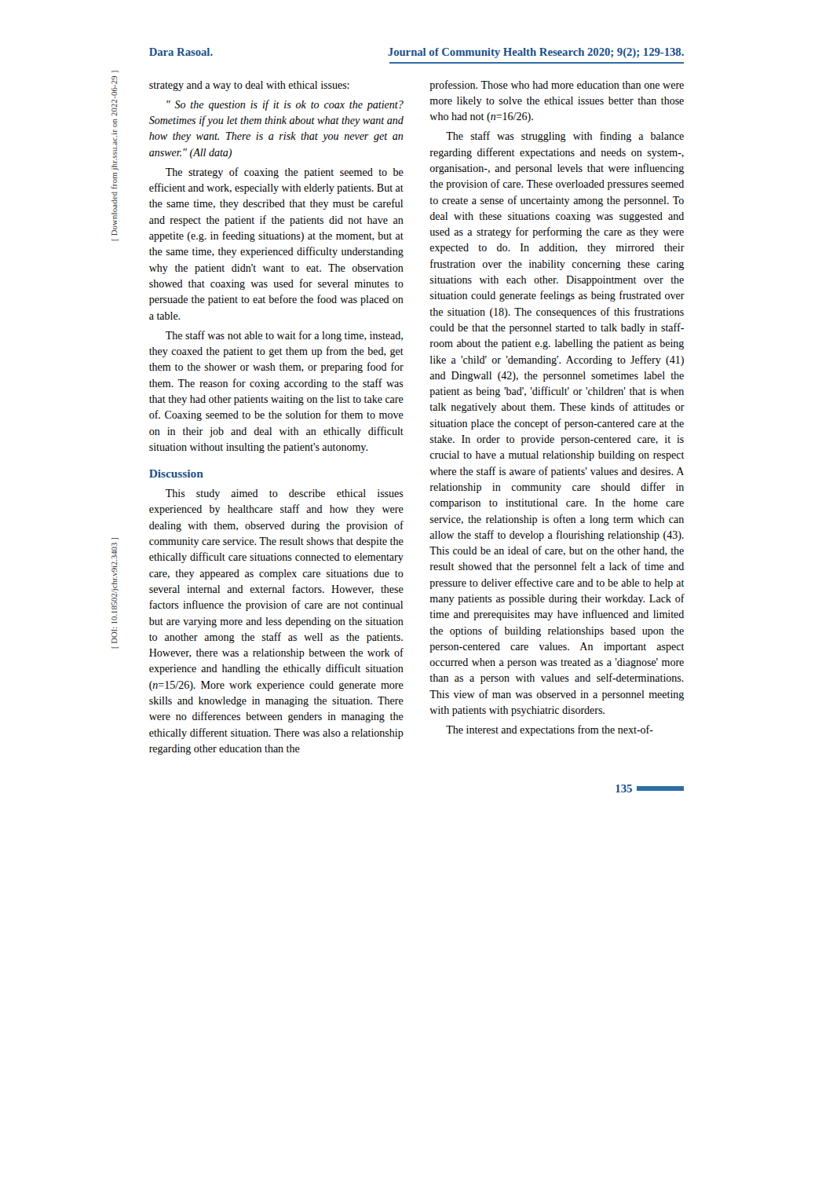Dara Rasoal. Journal of Community Health Research 2020; 9(2); 129-138.
[ Downloaded from jhr.ssu.ac.ir on 2022-06-29 ]
[ DOI: 10.18502/jchr.v9i2.3403 ]
strategy and a way to deal with ethical issues:
" So the question is if it is ok to coax the patient? Sometimes if you let them think about what they want and how they want. There is a risk that you never get an answer." (All data)
The strategy of coaxing the patient seemed to be efficient and work, especially with elderly patients. But at the same time, they described that they must be careful and respect the patient if the patients did not have an appetite (e.g. in feeding situations) at the moment, but at the same time, they experienced difficulty understanding why the patient didn't want to eat. The observation showed that coaxing was used for several minutes to persuade the patient to eat before the food was placed on a table.
The staff was not able to wait for a long time, instead, they coaxed the patient to get them up from the bed, get them to the shower or wash them, or preparing food for them. The reason for coxing according to the staff was that they had other patients waiting on the list to take care of. Coaxing seemed to be the solution for them to move on in their job and deal with an ethically difficult situation without insulting the patient's autonomy.
Discussion
This study aimed to describe ethical issues experienced by healthcare staff and how they were dealing with them, observed during the provision of community care service. The result shows that despite the ethically difficult care situations connected to elementary care, they appeared as complex care situations due to several internal and external factors. However, these factors influence the provision of care are not continual but are varying more and less depending on the situation to another among the staff as well as the patients. However, there was a relationship between the work of experience and handling the ethically difficult situation (n=15/26). More work experience could generate more skills and knowledge in managing the situation. There were no differences between genders in managing the ethically different situation. There was also a relationship regarding other education than the
profession. Those who had more education than one were more likely to solve the ethical issues better than those who had not (n=16/26).
The staff was struggling with finding a balance regarding different expectations and needs on system-, organisation-, and personal levels that were influencing the provision of care. These overloaded pressures seemed to create a sense of uncertainty among the personnel. To deal with these situations coaxing was suggested and used as a strategy for performing the care as they were expected to do. In addition, they mirrored their frustration over the inability concerning these caring situations with each other. Disappointment over the situation could generate feelings as being frustrated over the situation (18). The consequences of this frustrations could be that the personnel started to talk badly in staff-room about the patient e.g. labelling the patient as being like a 'child' or 'demanding'. According to Jeffery (41) and Dingwall (42), the personnel sometimes label the patient as being 'bad', 'difficult' or 'children' that is when talk negatively about them. These kinds of attitudes or situation place the concept of person-cantered care at the stake. In order to provide person-centered care, it is crucial to have a mutual relationship building on respect where the staff is aware of patients' values and desires. A relationship in community care should differ in comparison to institutional care. In the home care service, the relationship is often a long term which can allow the staff to develop a flourishing relationship (43). This could be an ideal of care, but on the other hand, the result showed that the personnel felt a lack of time and pressure to deliver effective care and to be able to help at many patients as possible during their workday. Lack of time and prerequisites may have influenced and limited the options of building relationships based upon the person-centered care values. An important aspect occurred when a person was treated as a 'diagnose' more than as a person with values and self-determinations. This view of man was observed in a personnel meeting with patients with psychiatric disorders.
The interest and expectations from the next-of-
135